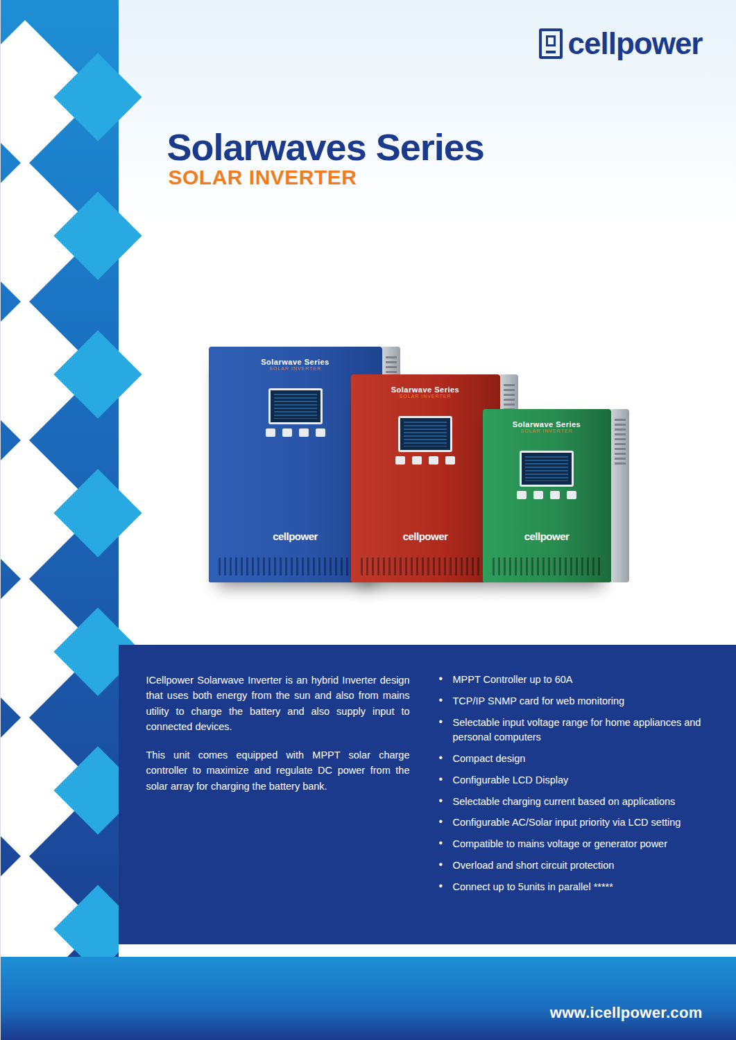cellpower
Solarwaves Series
SOLAR INVERTER
Solarwave SeriesSOLAR INVERTER
cellpower
Solarwave SeriesSOLAR INVERTER
cellpower
Solarwave SeriesSOLAR INVERTER
cellpower
ICellpower Solarwave Inverter is an hybrid Inverter design that uses both energy from the sun and also from mains utility to charge the battery and also supply input to connected devices.
This unit comes equipped with MPPT solar charge controller to maximize and regulate DC power from the solar array for charging the battery bank.
MPPT Controller up to 60A
TCP/IP SNMP card for web monitoring
Selectable input voltage range for home appliances and personal computers
Compact design
Configurable LCD Display
Selectable charging current based on applications
Configurable AC/Solar input priority via LCD setting
Compatible to mains voltage or generator power
Overload and short circuit protection
Connect up to 5units in parallel *****
www.icellpower.com